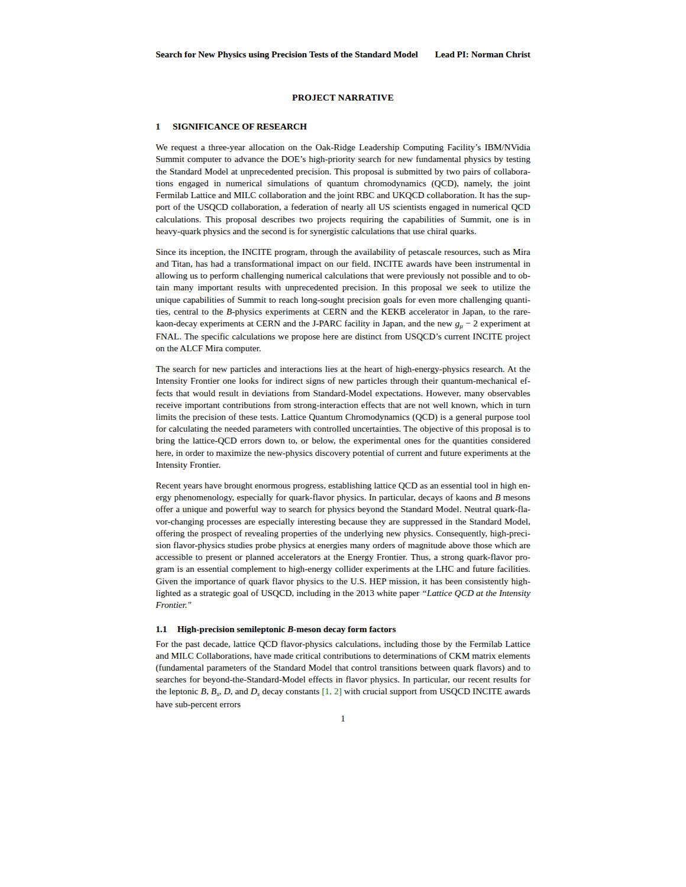Search for New Physics using Precision Tests of the Standard Model
Lead PI: Norman Christ
PROJECT NARRATIVE
1 SIGNIFICANCE OF RESEARCH
We request a three-year allocation on the Oak-Ridge Leadership Computing Facility’s IBM/NVidia Summit computer to advance the DOE’s high-priority search for new fundamental physics by testing the Standard Model at unprecedented precision. This proposal is submitted by two pairs of collaborations engaged in numerical simulations of quantum chromodynamics (QCD), namely, the joint Fermilab Lattice and MILC collaboration and the joint RBC and UKQCD collaboration. It has the support of the USQCD collaboration, a federation of nearly all US scientists engaged in numerical QCD calculations. This proposal describes two projects requiring the capabilities of Summit, one is in heavy-quark physics and the second is for synergistic calculations that use chiral quarks.
Since its inception, the INCITE program, through the availability of petascale resources, such as Mira and Titan, has had a transformational impact on our field. INCITE awards have been instrumental in allowing us to perform challenging numerical calculations that were previously not possible and to obtain many important results with unprecedented precision. In this proposal we seek to utilize the unique capabilities of Summit to reach long-sought precision goals for even more challenging quantities, central to the B-physics experiments at CERN and the KEKB accelerator in Japan, to the rare-kaon-decay experiments at CERN and the J-PARC facility in Japan, and the new gμ − 2 experiment at FNAL. The specific calculations we propose here are distinct from USQCD’s current INCITE project on the ALCF Mira computer.
The search for new particles and interactions lies at the heart of high-energy-physics research. At the Intensity Frontier one looks for indirect signs of new particles through their quantum-mechanical effects that would result in deviations from Standard-Model expectations. However, many observables receive important contributions from strong-interaction effects that are not well known, which in turn limits the precision of these tests. Lattice Quantum Chromodynamics (QCD) is a general purpose tool for calculating the needed parameters with controlled uncertainties. The objective of this proposal is to bring the lattice-QCD errors down to, or below, the experimental ones for the quantities considered here, in order to maximize the new-physics discovery potential of current and future experiments at the Intensity Frontier.
Recent years have brought enormous progress, establishing lattice QCD as an essential tool in high energy phenomenology, especially for quark-flavor physics. In particular, decays of kaons and B mesons offer a unique and powerful way to search for physics beyond the Standard Model. Neutral quark-flavor-changing processes are especially interesting because they are suppressed in the Standard Model, offering the prospect of revealing properties of the underlying new physics. Consequently, high-precision flavor-physics studies probe physics at energies many orders of magnitude above those which are accessible to present or planned accelerators at the Energy Frontier. Thus, a strong quark-flavor program is an essential complement to high-energy collider experiments at the LHC and future facilities. Given the importance of quark flavor physics to the U.S. HEP mission, it has been consistently highlighted as a strategic goal of USQCD, including in the 2013 white paper “Lattice QCD at the Intensity Frontier."
1.1 High-precision semileptonic B-meson decay form factors
For the past decade, lattice QCD flavor-physics calculations, including those by the Fermilab Lattice and MILC Collaborations, have made critical contributions to determinations of CKM matrix elements (fundamental parameters of the Standard Model that control transitions between quark flavors) and to searches for beyond-the-Standard-Model effects in flavor physics. In particular, our recent results for the leptonic B, Bs, D, and Ds decay constants [1, 2] with crucial support from USQCD INCITE awards have sub-percent errors
1